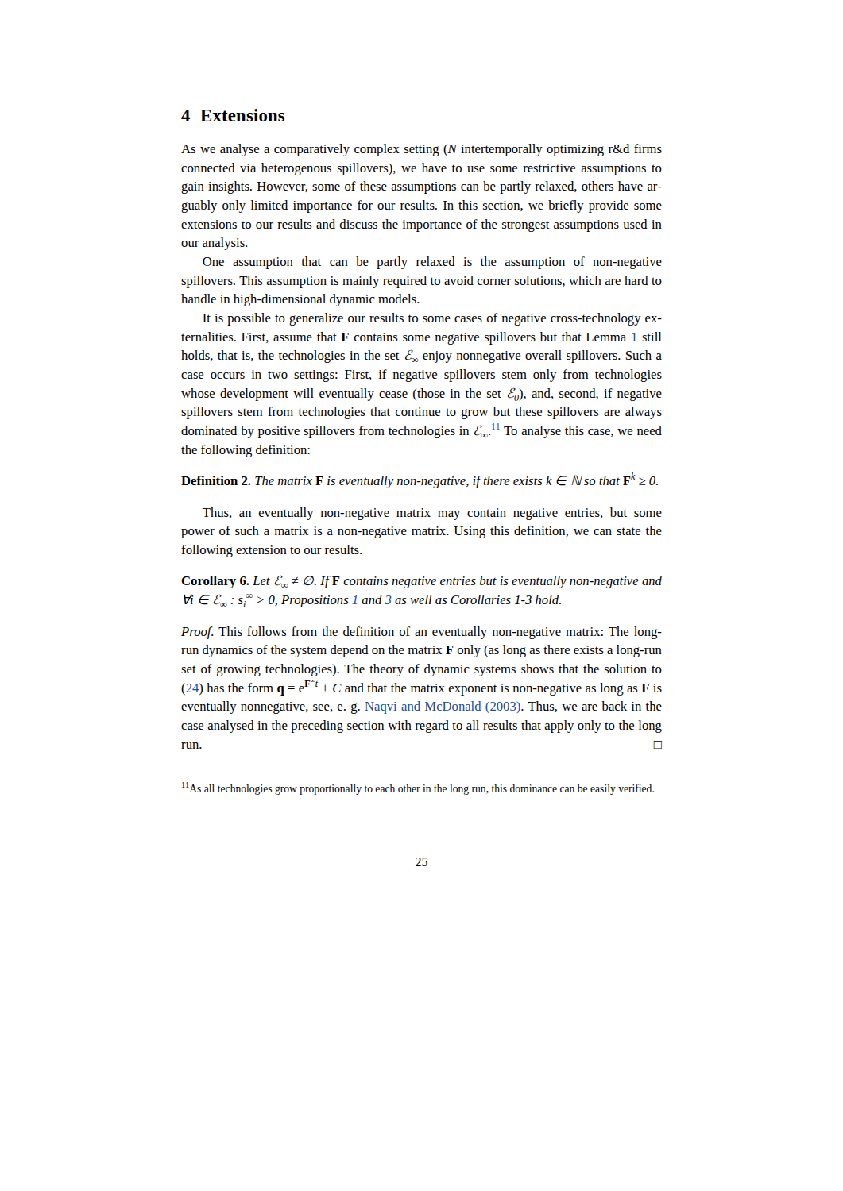4 Extensions
As we analyse a comparatively complex setting (N intertemporally optimizing r&d firms connected via heterogenous spillovers), we have to use some restrictive assumptions to gain insights. However, some of these assumptions can be partly relaxed, others have arguably only limited importance for our results. In this section, we briefly provide some extensions to our results and discuss the importance of the strongest assumptions used in our analysis.
One assumption that can be partly relaxed is the assumption of non-negative spillovers. This assumption is mainly required to avoid corner solutions, which are hard to handle in high-dimensional dynamic models.
It is possible to generalize our results to some cases of negative cross-technology externalities. First, assume that F contains some negative spillovers but that Lemma 1 still holds, that is, the technologies in the set ℰ∞ enjoy nonnegative overall spillovers. Such a case occurs in two settings: First, if negative spillovers stem only from technologies whose development will eventually cease (those in the set ℰ0), and, second, if negative spillovers stem from technologies that continue to grow but these spillovers are always dominated by positive spillovers from technologies in ℰ∞.11 To analyse this case, we need the following definition:
Definition 2. The matrix F is eventually non-negative, if there exists k ∈ ℕ so that Fk ≥ 0.
Thus, an eventually non-negative matrix may contain negative entries, but some power of such a matrix is a non-negative matrix. Using this definition, we can state the following extension to our results.
Corollary 6. Let ℰ∞ ≠ ∅. If F contains negative entries but is eventually non-negative and ∀i ∈ ℰ∞ : si∞ > 0, Propositions 1 and 3 as well as Corollaries 1-3 hold.
Proof. This follows from the definition of an eventually non-negative matrix: The long-run dynamics of the system depend on the matrix F only (as long as there exists a long-run set of growing technologies). The theory of dynamic systems shows that the solution to (24) has the form q = eF∞t + C and that the matrix exponent is non-negative as long as F is eventually nonnegative, see, e. g. Naqvi and McDonald (2003). Thus, we are back in the case analysed in the preceding section with regard to all results that apply only to the long run. □
11As all technologies grow proportionally to each other in the long run, this dominance can be easily verified.
25